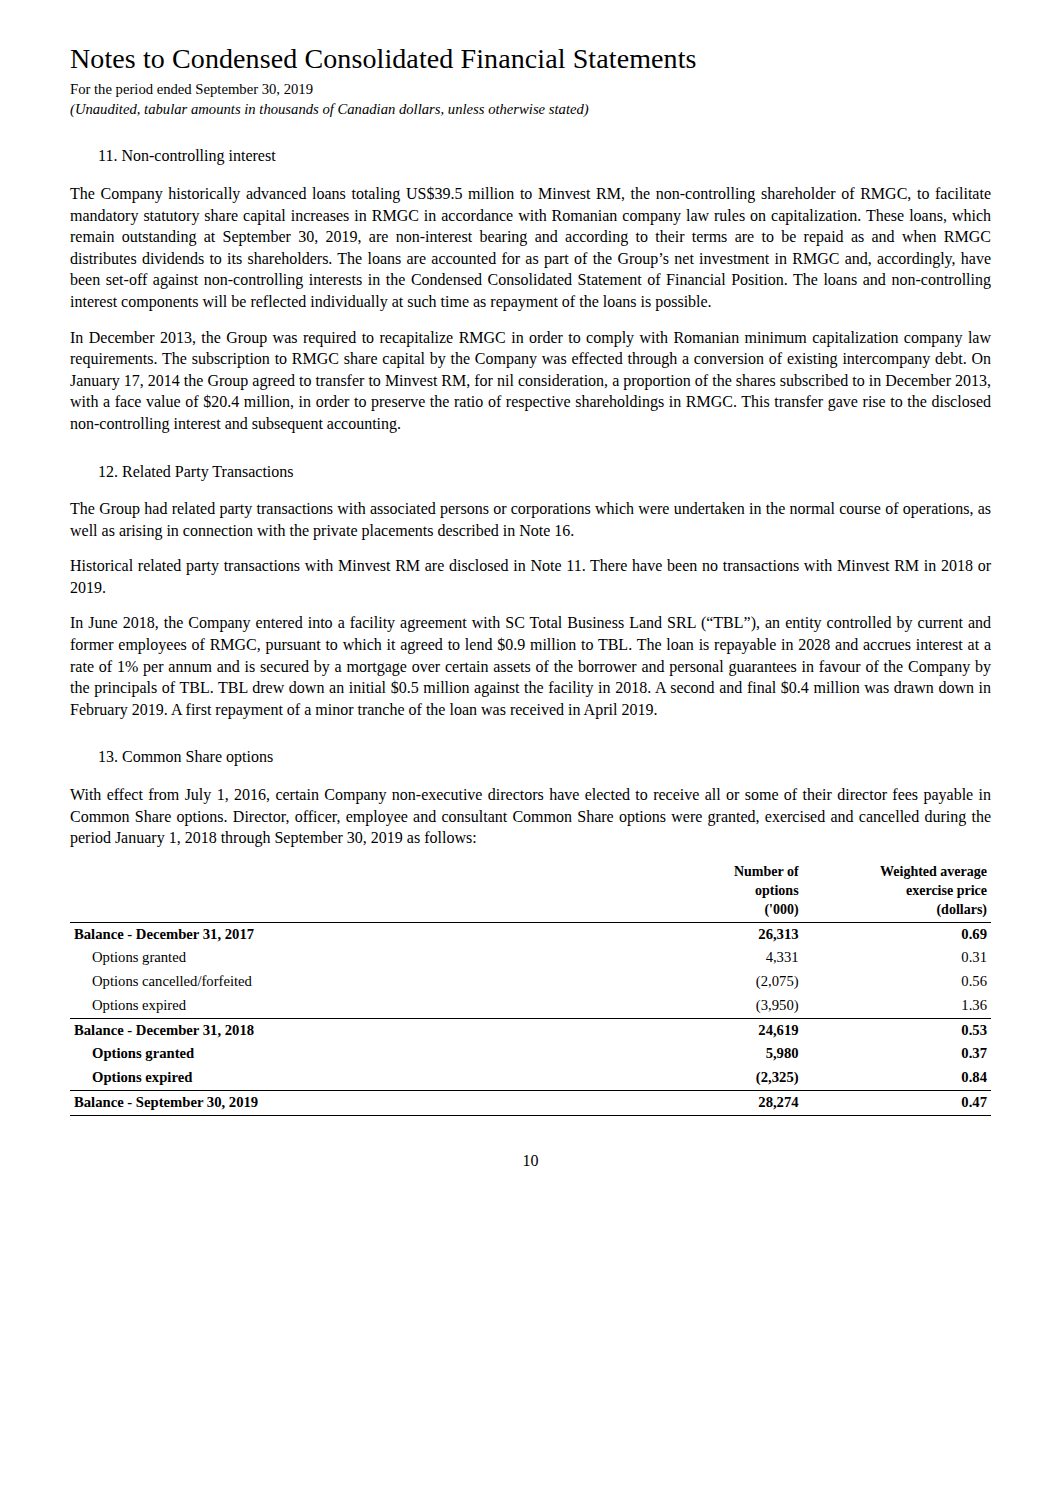Notes to Condensed Consolidated Financial Statements
For the period ended September 30, 2019
(Unaudited, tabular amounts in thousands of Canadian dollars, unless otherwise stated)
11. Non-controlling interest
The Company historically advanced loans totaling US$39.5 million to Minvest RM, the non-controlling shareholder of RMGC, to facilitate mandatory statutory share capital increases in RMGC in accordance with Romanian company law rules on capitalization. These loans, which remain outstanding at September 30, 2019, are non-interest bearing and according to their terms are to be repaid as and when RMGC distributes dividends to its shareholders. The loans are accounted for as part of the Group’s net investment in RMGC and, accordingly, have been set-off against non-controlling interests in the Condensed Consolidated Statement of Financial Position. The loans and non-controlling interest components will be reflected individually at such time as repayment of the loans is possible.
In December 2013, the Group was required to recapitalize RMGC in order to comply with Romanian minimum capitalization company law requirements. The subscription to RMGC share capital by the Company was effected through a conversion of existing intercompany debt. On January 17, 2014 the Group agreed to transfer to Minvest RM, for nil consideration, a proportion of the shares subscribed to in December 2013, with a face value of $20.4 million, in order to preserve the ratio of respective shareholdings in RMGC. This transfer gave rise to the disclosed non-controlling interest and subsequent accounting.
12. Related Party Transactions
The Group had related party transactions with associated persons or corporations which were undertaken in the normal course of operations, as well as arising in connection with the private placements described in Note 16.
Historical related party transactions with Minvest RM are disclosed in Note 11. There have been no transactions with Minvest RM in 2018 or 2019.
In June 2018, the Company entered into a facility agreement with SC Total Business Land SRL (“TBL”), an entity controlled by current and former employees of RMGC, pursuant to which it agreed to lend $0.9 million to TBL. The loan is repayable in 2028 and accrues interest at a rate of 1% per annum and is secured by a mortgage over certain assets of the borrower and personal guarantees in favour of the Company by the principals of TBL. TBL drew down an initial $0.5 million against the facility in 2018. A second and final $0.4 million was drawn down in February 2019. A first repayment of a minor tranche of the loan was received in April 2019.
13. Common Share options
With effect from July 1, 2016, certain Company non-executive directors have elected to receive all or some of their director fees payable in Common Share options. Director, officer, employee and consultant Common Share options were granted, exercised and cancelled during the period January 1, 2018 through September 30, 2019 as follows:
| | Number of options ('000) | Weighted average exercise price (dollars) |
| --- | --- | --- |
| Balance - December 31, 2017 | 26,313 | 0.69 |
| Options granted | 4,331 | 0.31 |
| Options cancelled/forfeited | (2,075) | 0.56 |
| Options expired | (3,950) | 1.36 |
| Balance - December 31, 2018 | 24,619 | 0.53 |
| Options granted | 5,980 | 0.37 |
| Options expired | (2,325) | 0.84 |
| Balance - September 30, 2019 | 28,274 | 0.47 |
10